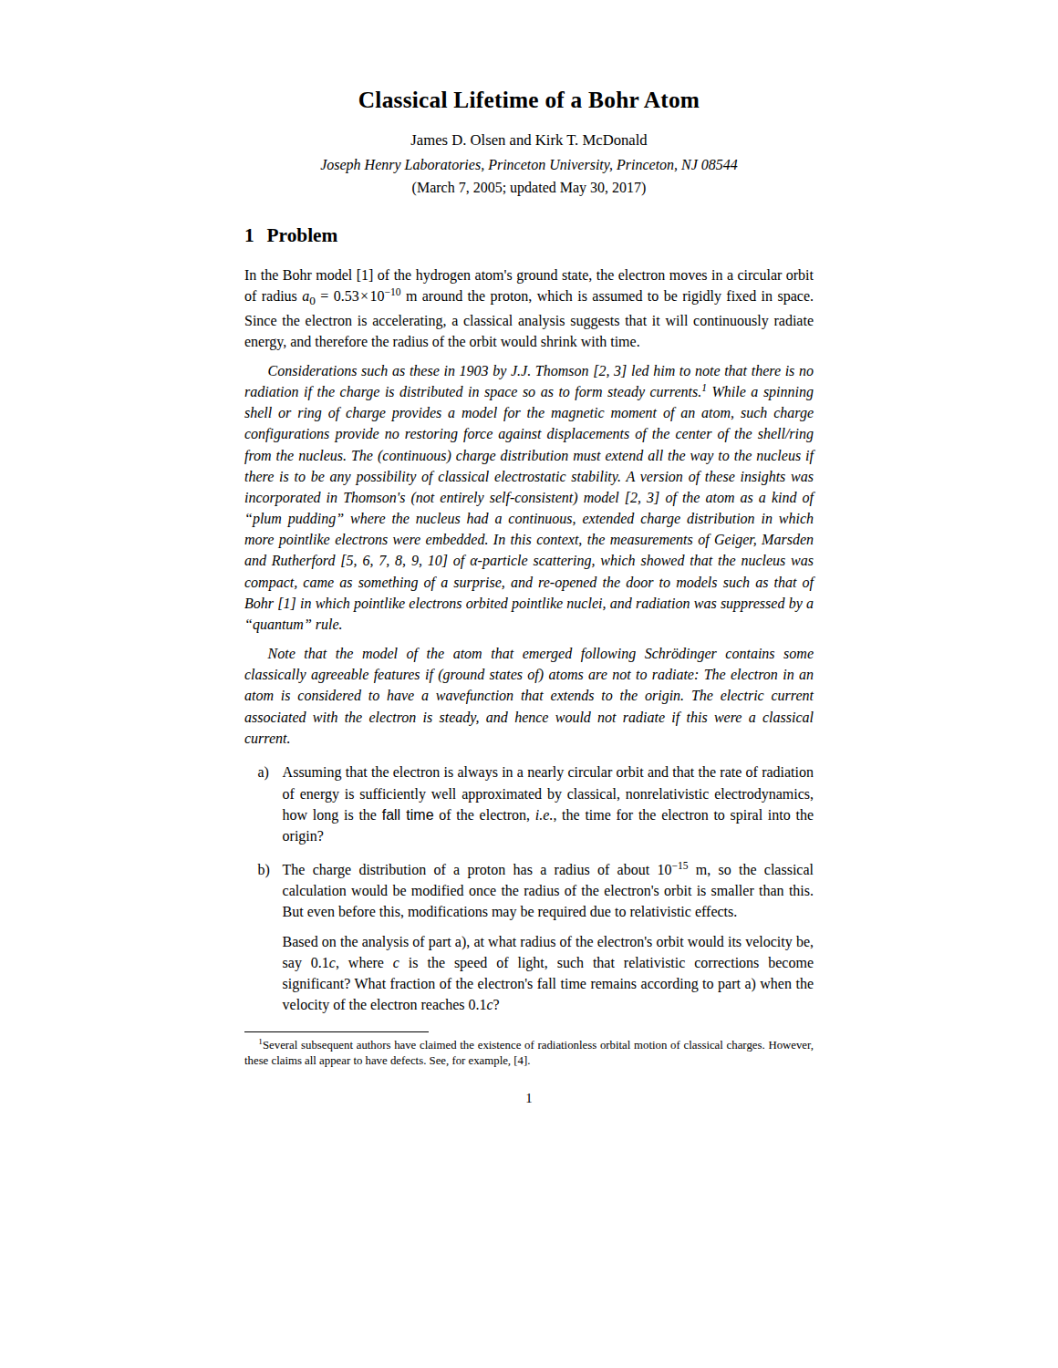Classical Lifetime of a Bohr Atom
James D. Olsen and Kirk T. McDonald
Joseph Henry Laboratories, Princeton University, Princeton, NJ 08544
(March 7, 2005; updated May 30, 2017)
1 Problem
In the Bohr model [1] of the hydrogen atom's ground state, the electron moves in a circular orbit of radius a0 = 0.53 × 10−10 m around the proton, which is assumed to be rigidly fixed in space. Since the electron is accelerating, a classical analysis suggests that it will continuously radiate energy, and therefore the radius of the orbit would shrink with time.
Considerations such as these in 1903 by J.J. Thomson [2, 3] led him to note that there is no radiation if the charge is distributed in space so as to form steady currents.1 While a spinning shell or ring of charge provides a model for the magnetic moment of an atom, such charge configurations provide no restoring force against displacements of the center of the shell/ring from the nucleus. The (continuous) charge distribution must extend all the way to the nucleus if there is to be any possibility of classical electrostatic stability. A version of these insights was incorporated in Thomson's (not entirely self-consistent) model [2, 3] of the atom as a kind of “plum pudding” where the nucleus had a continuous, extended charge distribution in which more pointlike electrons were embedded. In this context, the measurements of Geiger, Marsden and Rutherford [5, 6, 7, 8, 9, 10] of α-particle scattering, which showed that the nucleus was compact, came as something of a surprise, and re-opened the door to models such as that of Bohr [1] in which pointlike electrons orbited pointlike nuclei, and radiation was suppressed by a “quantum” rule.
Note that the model of the atom that emerged following Schrödinger contains some classically agreeable features if (ground states of) atoms are not to radiate: The electron in an atom is considered to have a wavefunction that extends to the origin. The electric current associated with the electron is steady, and hence would not radiate if this were a classical current.
a)
Assuming that the electron is always in a nearly circular orbit and that the rate of radiation of energy is sufficiently well approximated by classical, nonrelativistic electrodynamics, how long is the fall time of the electron, i.e., the time for the electron to spiral into the origin?
b)
The charge distribution of a proton has a radius of about 10−15 m, so the classical calculation would be modified once the radius of the electron's orbit is smaller than this. But even before this, modifications may be required due to relativistic effects.
Based on the analysis of part a), at what radius of the electron's orbit would its velocity be, say 0.1c, where c is the speed of light, such that relativistic corrections become significant? What fraction of the electron's fall time remains according to part a) when the velocity of the electron reaches 0.1c?
1Several subsequent authors have claimed the existence of radiationless orbital motion of classical charges. However, these claims all appear to have defects. See, for example, [4].
1